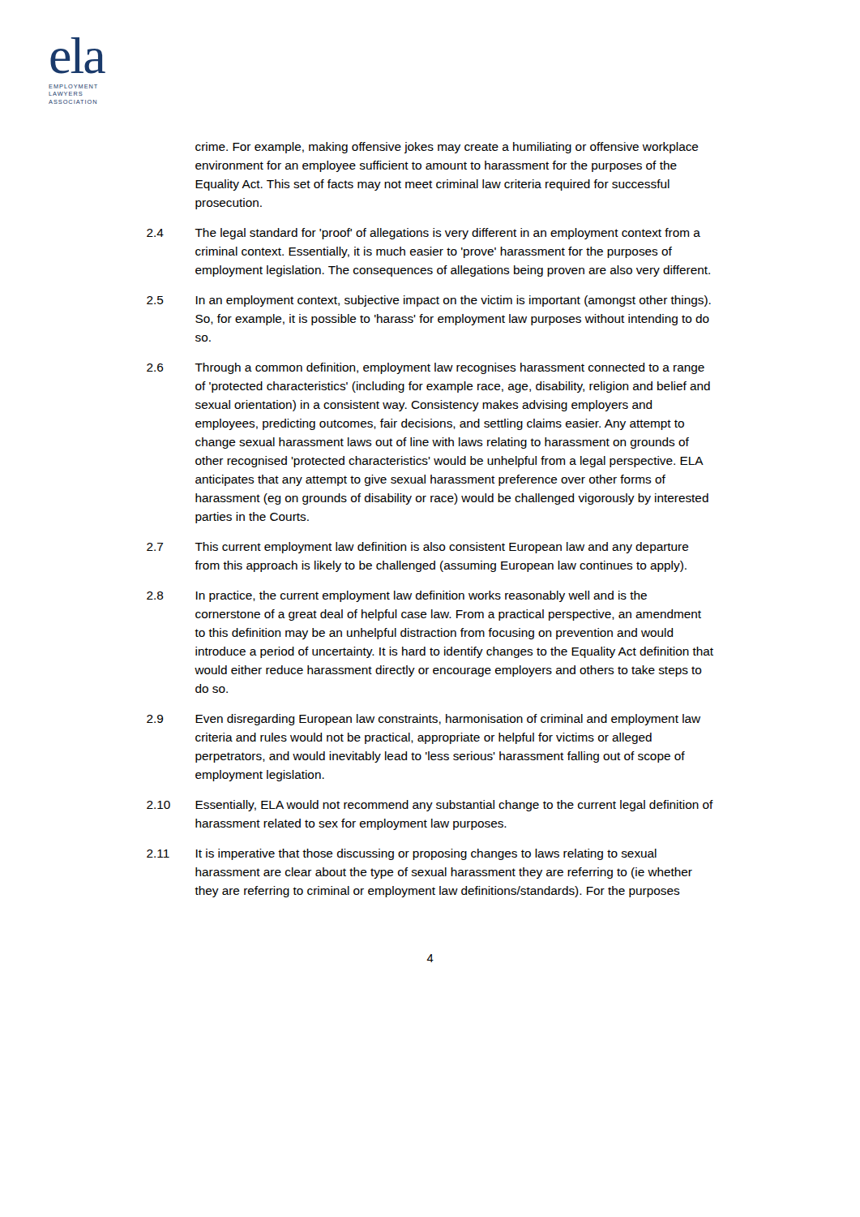ela
EMPLOYMENT
LAWYERS
ASSOCIATION
crime. For example, making offensive jokes may create a humiliating or offensive workplace environment for an employee sufficient to amount to harassment for the purposes of the Equality Act. This set of facts may not meet criminal law criteria required for successful prosecution.
2.4
The legal standard for 'proof' of allegations is very different in an employment context from a criminal context. Essentially, it is much easier to 'prove' harassment for the purposes of employment legislation. The consequences of allegations being proven are also very different.
2.5
In an employment context, subjective impact on the victim is important (amongst other things). So, for example, it is possible to 'harass' for employment law purposes without intending to do so.
2.6
Through a common definition, employment law recognises harassment connected to a range of 'protected characteristics' (including for example race, age, disability, religion and belief and sexual orientation) in a consistent way. Consistency makes advising employers and employees, predicting outcomes, fair decisions, and settling claims easier. Any attempt to change sexual harassment laws out of line with laws relating to harassment on grounds of other recognised 'protected characteristics' would be unhelpful from a legal perspective. ELA anticipates that any attempt to give sexual harassment preference over other forms of harassment (eg on grounds of disability or race) would be challenged vigorously by interested parties in the Courts.
2.7
This current employment law definition is also consistent European law and any departure from this approach is likely to be challenged (assuming European law continues to apply).
2.8
In practice, the current employment law definition works reasonably well and is the cornerstone of a great deal of helpful case law. From a practical perspective, an amendment to this definition may be an unhelpful distraction from focusing on prevention and would introduce a period of uncertainty. It is hard to identify changes to the Equality Act definition that would either reduce harassment directly or encourage employers and others to take steps to do so.
2.9
Even disregarding European law constraints, harmonisation of criminal and employment law criteria and rules would not be practical, appropriate or helpful for victims or alleged perpetrators, and would inevitably lead to 'less serious' harassment falling out of scope of employment legislation.
2.10
Essentially, ELA would not recommend any substantial change to the current legal definition of harassment related to sex for employment law purposes.
2.11
It is imperative that those discussing or proposing changes to laws relating to sexual harassment are clear about the type of sexual harassment they are referring to (ie whether they are referring to criminal or employment law definitions/standards). For the purposes
4